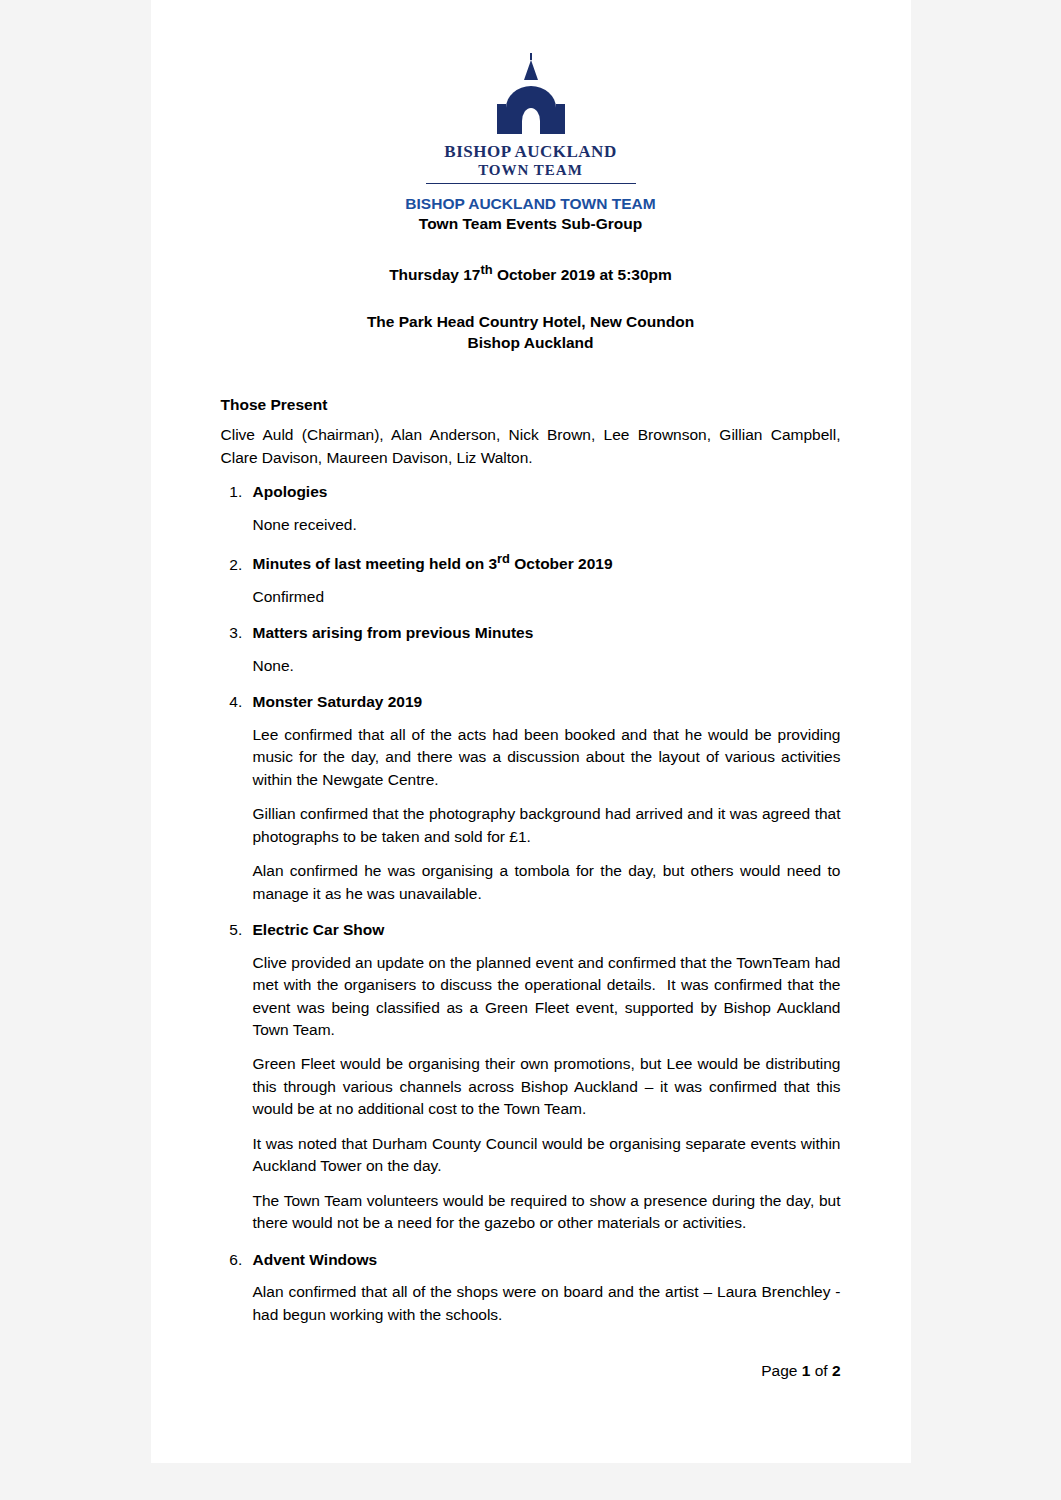BISHOP AUCKLAND TOWN TEAM
BISHOP AUCKLAND TOWN TEAM Town Team Events Sub-Group
Thursday 17th October 2019 at 5:30pm
The Park Head Country Hotel, New Coundon
Bishop Auckland
Those Present
Clive Auld (Chairman), Alan Anderson, Nick Brown, Lee Brownson, Gillian Campbell, Clare Davison, Maureen Davison, Liz Walton.
Apologies
None received.
Minutes of last meeting held on 3rd October 2019
Confirmed
Matters arising from previous Minutes
None.
Monster Saturday 2019
Lee confirmed that all of the acts had been booked and that he would be providing music for the day, and there was a discussion about the layout of various activities within the Newgate Centre.
Gillian confirmed that the photography background had arrived and it was agreed that photographs to be taken and sold for £1.
Alan confirmed he was organising a tombola for the day, but others would need to manage it as he was unavailable.
Electric Car Show
Clive provided an update on the planned event and confirmed that the TownTeam had met with the organisers to discuss the operational details. It was confirmed that the event was being classified as a Green Fleet event, supported by Bishop Auckland Town Team.
Green Fleet would be organising their own promotions, but Lee would be distributing this through various channels across Bishop Auckland – it was confirmed that this would be at no additional cost to the Town Team.
It was noted that Durham County Council would be organising separate events within Auckland Tower on the day.
The Town Team volunteers would be required to show a presence during the day, but there would not be a need for the gazebo or other materials or activities.
Advent Windows
Alan confirmed that all of the shops were on board and the artist – Laura Brenchley - had begun working with the schools.
Page 1 of 2